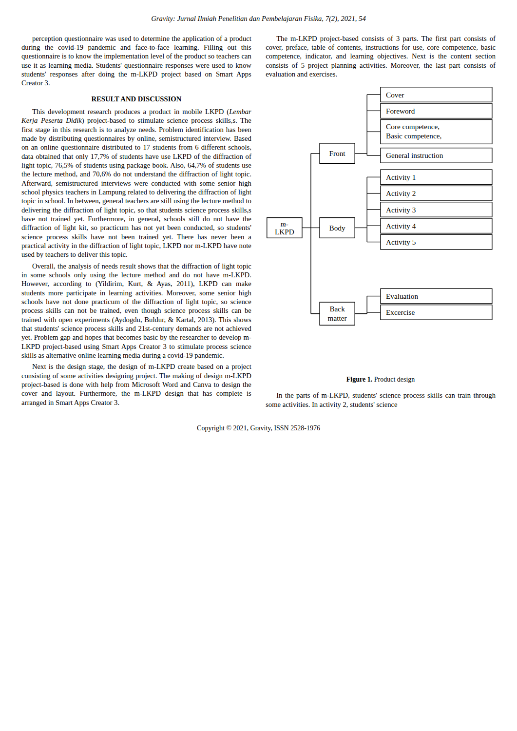Gravity: Jurnal Ilmiah Penelitian dan Pembelajaran Fisika, 7(2), 2021, 54
perception questionnaire was used to determine the application of a product during the covid-19 pandemic and face-to-face learning. Filling out this questionnaire is to know the implementation level of the product so teachers can use it as learning media. Students' questionnaire responses were used to know students' responses after doing the m-LKPD project based on Smart Apps Creator 3.
Result and Discussion
This development research produces a product in mobile LKPD (Lembar Kerja Peserta Didik) project-based to stimulate science process skills,s. The first stage in this research is to analyze needs. Problem identification has been made by distributing questionnaires by online, semistructured interview. Based on an online questionnaire distributed to 17 students from 6 different schools, data obtained that only 17,7% of students have use LKPD of the diffraction of light topic, 76,5% of students using package book. Also, 64,7% of students use the lecture method, and 70,6% do not understand the diffraction of light topic. Afterward, semistructured interviews were conducted with some senior high school physics teachers in Lampung related to delivering the diffraction of light topic in school. In between, general teachers are still using the lecture method to delivering the diffraction of light topic, so that students science process skills,s have not trained yet. Furthermore, in general, schools still do not have the diffraction of light kit, so practicum has not yet been conducted, so students' science process skills have not been trained yet. There has never been a practical activity in the diffraction of light topic, LKPD nor m-LKPD have note used by teachers to deliver this topic.
Overall, the analysis of needs result shows that the diffraction of light topic in some schools only using the lecture method and do not have m-LKPD. However, according to (Yildirim, Kurt, & Ayas, 2011), LKPD can make students more participate in learning activities. Moreover, some senior high schools have not done practicum of the diffraction of light topic, so science process skills can not be trained, even though science process skills can be trained with open experiments (Aydogdu, Buldur, & Kartal, 2013). This shows that students' science process skills and 21st-century demands are not achieved yet. Problem gap and hopes that becomes basic by the researcher to develop m-LKPD project-based using Smart Apps Creator 3 to stimulate process science skills as alternative online learning media during a covid-19 pandemic.
Next is the design stage, the design of m-LKPD create based on a project consisting of some activities designing project. The making of design m-LKPD project-based is done with help from Microsoft Word and Canva to design the cover and layout. Furthermore, the m-LKPD design that has complete is arranged in Smart Apps Creator 3.
The m-LKPD project-based consists of 3 parts. The first part consists of cover, preface, table of contents, instructions for use, core competence, basic competence, indicator, and learning objectives. Next is the content section consists of 5 project planning activities. Moreover, the last part consists of evaluation and exercises.
m- LKPD Front Body Back matter Cover Foreword Core competence, Basic competence, General instruction Activity 1 Activity 2 Activity 3 Activity 4 Activity 5 Evaluation Excercise
Figure 1. Product design
In the parts of m-LKPD, students' science process skills can train through some activities. In activity 2, students' science
Copyright © 2021, Gravity, ISSN 2528-1976